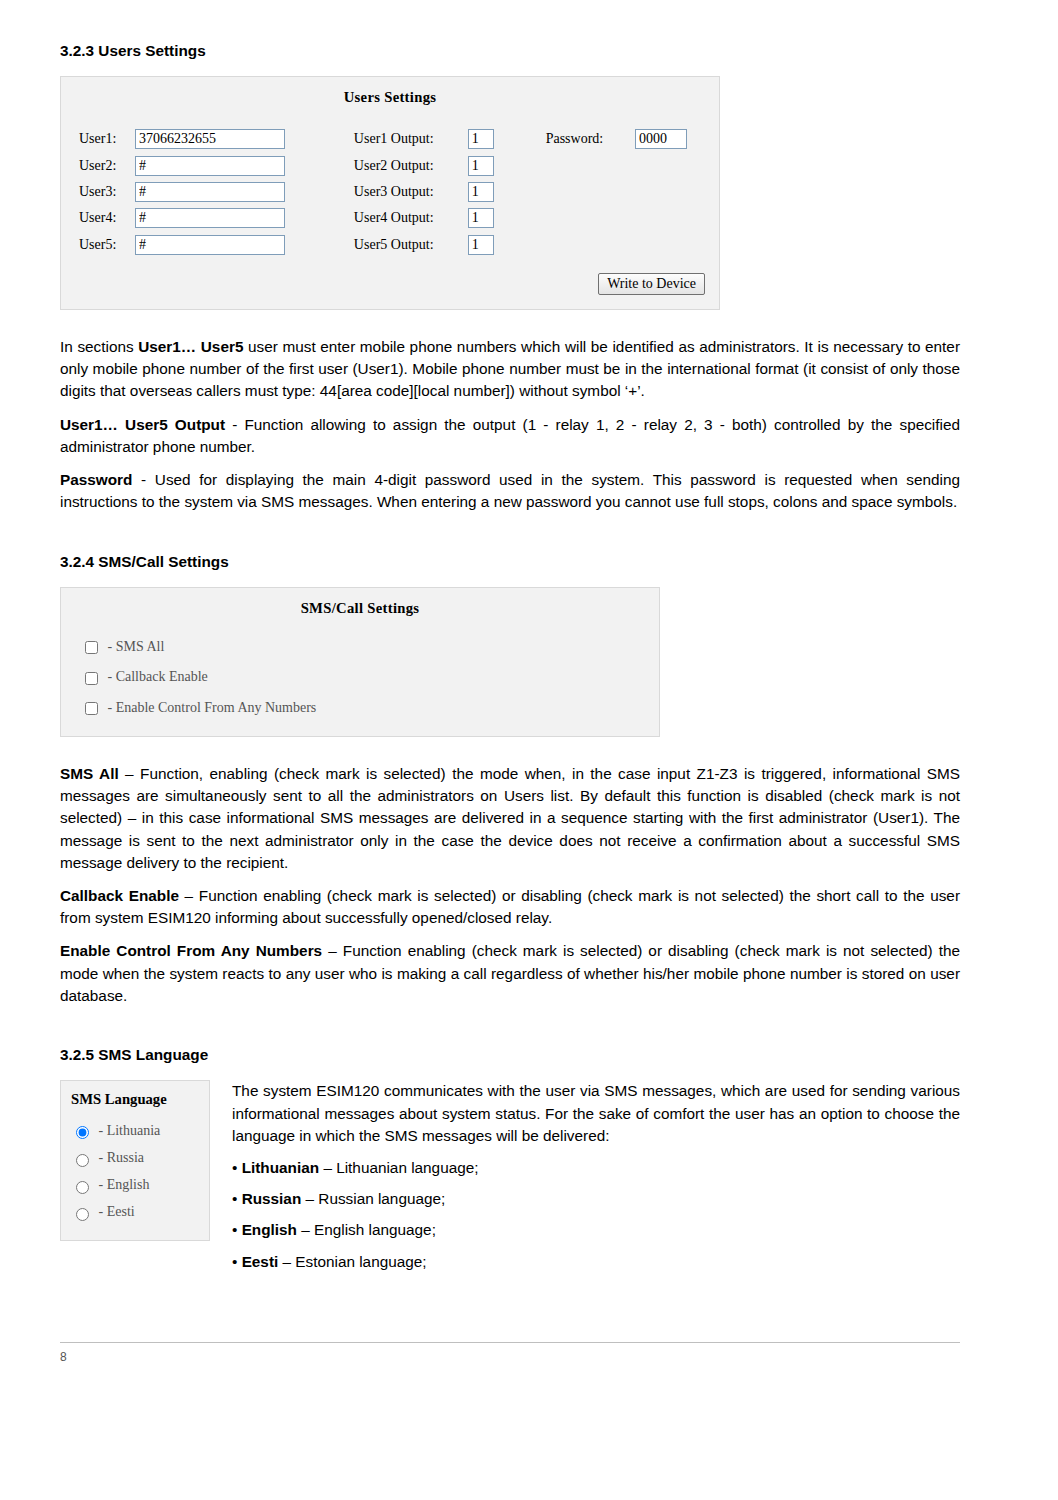3.2.3 Users Settings
Users Settings
| User1: | | User1 Output: | | Password: | |
| User2: | | User2 Output: | | | |
| User3: | | User3 Output: | | | |
| User4: | | User4 Output: | | | |
| User5: | | User5 Output: | | | |
Write to Device
In sections User1… User5 user must enter mobile phone numbers which will be identified as administrators. It is necessary to enter only mobile phone number of the first user (User1). Mobile phone number must be in the international format (it consist of only those digits that overseas callers must type: 44[area code][local number]) without symbol ‘+’.
User1… User5 Output - Function allowing to assign the output (1 - relay 1, 2 - relay 2, 3 - both) controlled by the specified administrator phone number.
Password - Used for displaying the main 4-digit password used in the system. This password is requested when sending instructions to the system via SMS messages. When entering a new password you cannot use full stops, colons and space symbols.
3.2.4 SMS/Call Settings
SMS/Call Settings
- SMS All
- Callback Enable
- Enable Control From Any Numbers
SMS All – Function, enabling (check mark is selected) the mode when, in the case input Z1-Z3 is triggered, informational SMS messages are simultaneously sent to all the administrators on Users list. By default this function is disabled (check mark is not selected) – in this case informational SMS messages are delivered in a sequence starting with the first administrator (User1). The message is sent to the next administrator only in the case the device does not receive a confirmation about a successful SMS message delivery to the recipient.
Callback Enable – Function enabling (check mark is selected) or disabling (check mark is not selected) the short call to the user from system ESIM120 informing about successfully opened/closed relay.
Enable Control From Any Numbers – Function enabling (check mark is selected) or disabling (check mark is not selected) the mode when the system reacts to any user who is making a call regardless of whether his/her mobile phone number is stored on user database.
3.2.5 SMS Language
SMS Language
- Lithuania
- Russia
- English
- Eesti
The system ESIM120 communicates with the user via SMS messages, which are used for sending various informational messages about system status. For the sake of comfort the user has an option to choose the language in which the SMS messages will be delivered:
• Lithuanian – Lithuanian language;
• Russian – Russian language;
• English – English language;
• Eesti – Estonian language;
8